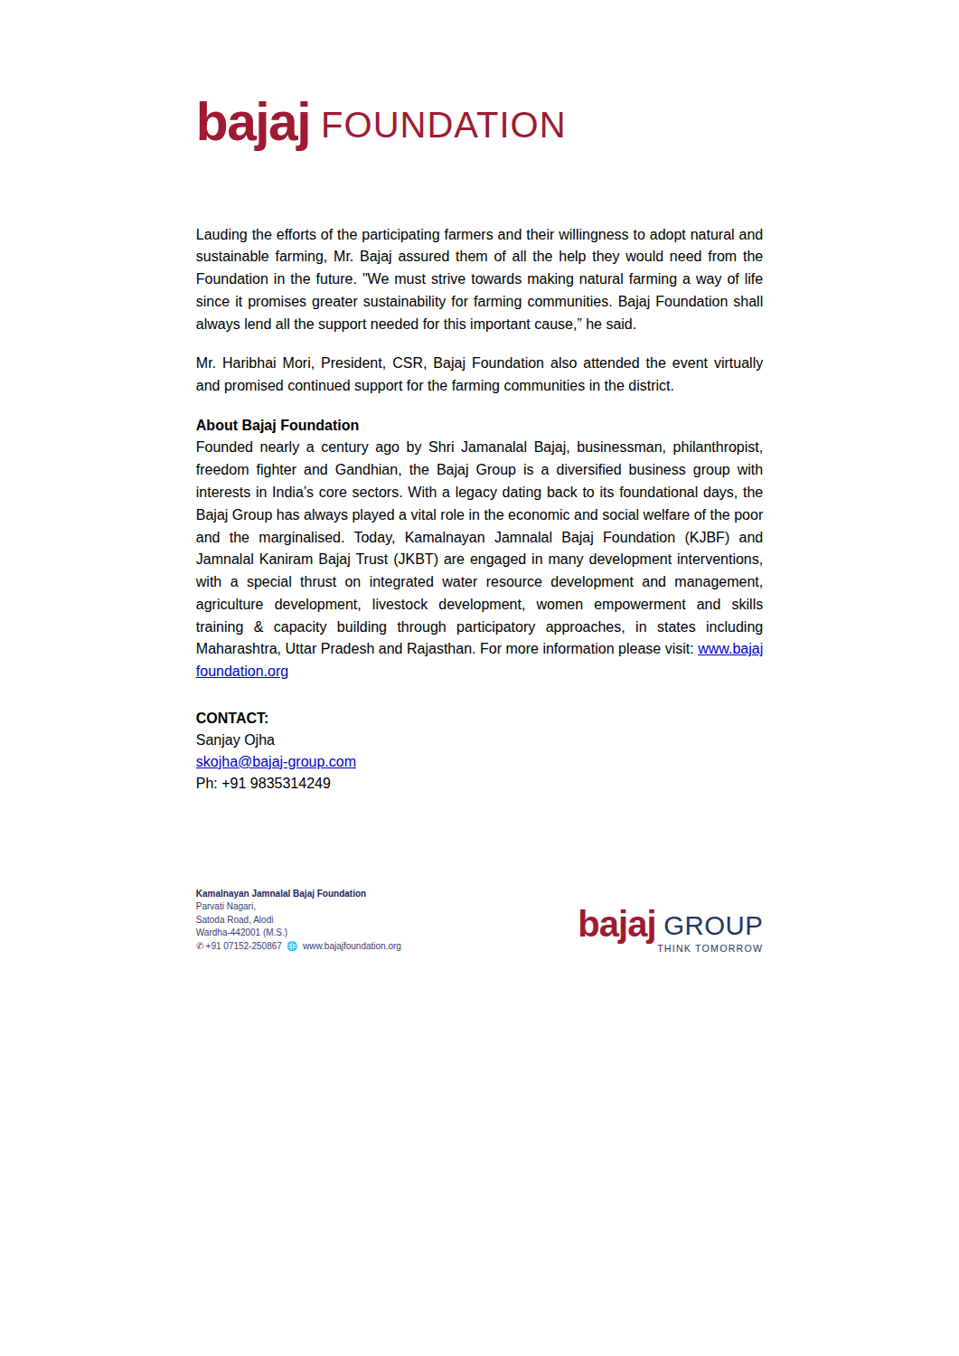bajaj FOUNDATION
Lauding the efforts of the participating farmers and their willingness to adopt natural and sustainable farming, Mr. Bajaj assured them of all the help they would need from the Foundation in the future. "We must strive towards making natural farming a way of life since it promises greater sustainability for farming communities. Bajaj Foundation shall always lend all the support needed for this important cause,” he said.
Mr. Haribhai Mori, President, CSR, Bajaj Foundation also attended the event virtually and promised continued support for the farming communities in the district.
About Bajaj Foundation
Founded nearly a century ago by Shri Jamanalal Bajaj, businessman, philanthropist, freedom fighter and Gandhian, the Bajaj Group is a diversified business group with interests in India’s core sectors. With a legacy dating back to its foundational days, the Bajaj Group has always played a vital role in the economic and social welfare of the poor and the marginalised. Today, Kamalnayan Jamnalal Bajaj Foundation (KJBF) and Jamnalal Kaniram Bajaj Trust (JKBT) are engaged in many development interventions, with a special thrust on integrated water resource development and management, agriculture development, livestock development, women empowerment and skills training & capacity building through participatory approaches, in states including Maharashtra, Uttar Pradesh and Rajasthan. For more information please visit: www.bajajfoundation.org
CONTACT:
Sanjay Ojha
skojha@bajaj-group.com
Ph: +91 9835314249
Kamalnayan Jamnalal Bajaj Foundation
Parvati Nagari,
Satoda Road, Alodi
Wardha-442001 (M.S.)
✆ +91 07152-250867 🌐 www.bajajfoundation.org
bajaj GROUP
THINK TOMORROW